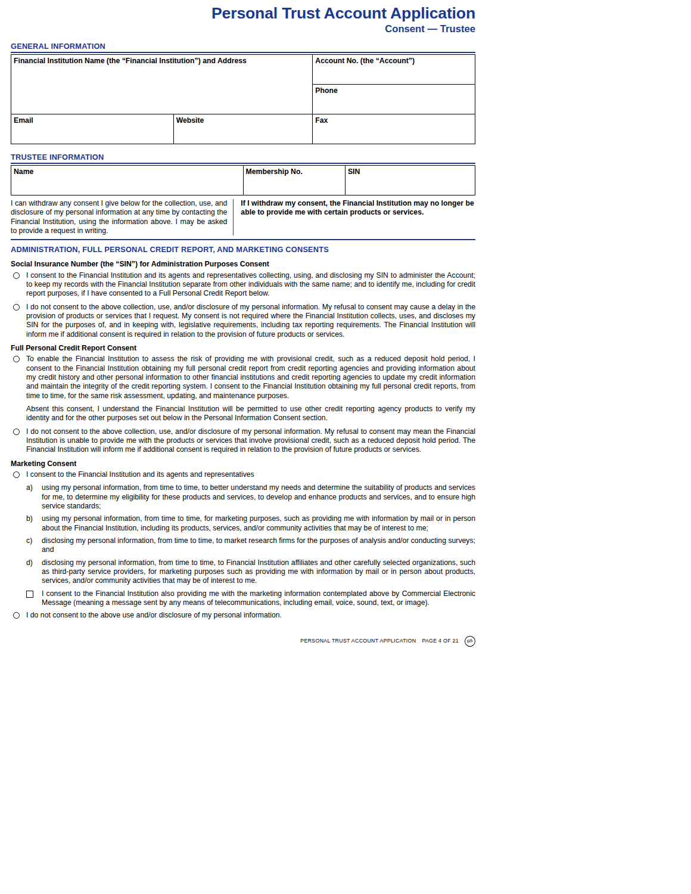Personal Trust Account Application
Consent — Trustee
GENERAL INFORMATION
| Financial Institution Name (the “Financial Institution”) and Address | Account No. (the “Account”) |
| Phone |
| Email | Website | Fax |
TRUSTEE INFORMATION
| Name | Membership No. | SIN |
I can withdraw any consent I give below for the collection, use, and disclosure of my personal information at any time by contacting the Financial Institution, using the information above. I may be asked to provide a request in writing.
If I withdraw my consent, the Financial Institution may no longer be able to provide me with certain products or services.
ADMINISTRATION, FULL PERSONAL CREDIT REPORT, AND MARKETING CONSENTS
Social Insurance Number (the “SIN”) for Administration Purposes Consent
I consent to the Financial Institution and its agents and representatives collecting, using, and disclosing my SIN to administer the Account; to keep my records with the Financial Institution separate from other individuals with the same name; and to identify me, including for credit report purposes, if I have consented to a Full Personal Credit Report below.
I do not consent to the above collection, use, and/or disclosure of my personal information. My refusal to consent may cause a delay in the provision of products or services that I request. My consent is not required where the Financial Institution collects, uses, and discloses my SIN for the purposes of, and in keeping with, legislative requirements, including tax reporting requirements. The Financial Institution will inform me if additional consent is required in relation to the provision of future products or services.
Full Personal Credit Report Consent
To enable the Financial Institution to assess the risk of providing me with provisional credit, such as a reduced deposit hold period, I consent to the Financial Institution obtaining my full personal credit report from credit reporting agencies and providing information about my credit history and other personal information to other financial institutions and credit reporting agencies to update my credit information and maintain the integrity of the credit reporting system. I consent to the Financial Institution obtaining my full personal credit reports, from time to time, for the same risk assessment, updating, and maintenance purposes.
Absent this consent, I understand the Financial Institution will be permitted to use other credit reporting agency products to verify my identity and for the other purposes set out below in the Personal Information Consent section.
I do not consent to the above collection, use, and/or disclosure of my personal information. My refusal to consent may mean the Financial Institution is unable to provide me with the products or services that involve provisional credit, such as a reduced deposit hold period. The Financial Institution will inform me if additional consent is required in relation to the provision of future products or services.
Marketing Consent
I consent to the Financial Institution and its agents and representatives
a) using my personal information, from time to time, to better understand my needs and determine the suitability of products and services for me, to determine my eligibility for these products and services, to develop and enhance products and services, and to ensure high service standards;
b) using my personal information, from time to time, for marketing purposes, such as providing me with information by mail or in person about the Financial Institution, including its products, services, and/or community activities that may be of interest to me;
c) disclosing my personal information, from time to time, to market research firms for the purposes of analysis and/or conducting surveys; and
d) disclosing my personal information, from time to time, to Financial Institution affiliates and other carefully selected organizations, such as third-party service providers, for marketing purposes such as providing me with information by mail or in person about products, services, and/or community activities that may be of interest to me.
I consent to the Financial Institution also providing me with the marketing information contemplated above by Commercial Electronic Message (meaning a message sent by any means of telecommunications, including email, voice, sound, text, or image).
I do not consent to the above use and/or disclosure of my personal information.
PERSONAL TRUST ACCOUNT APPLICATION PAGE 4 OF 21 R6